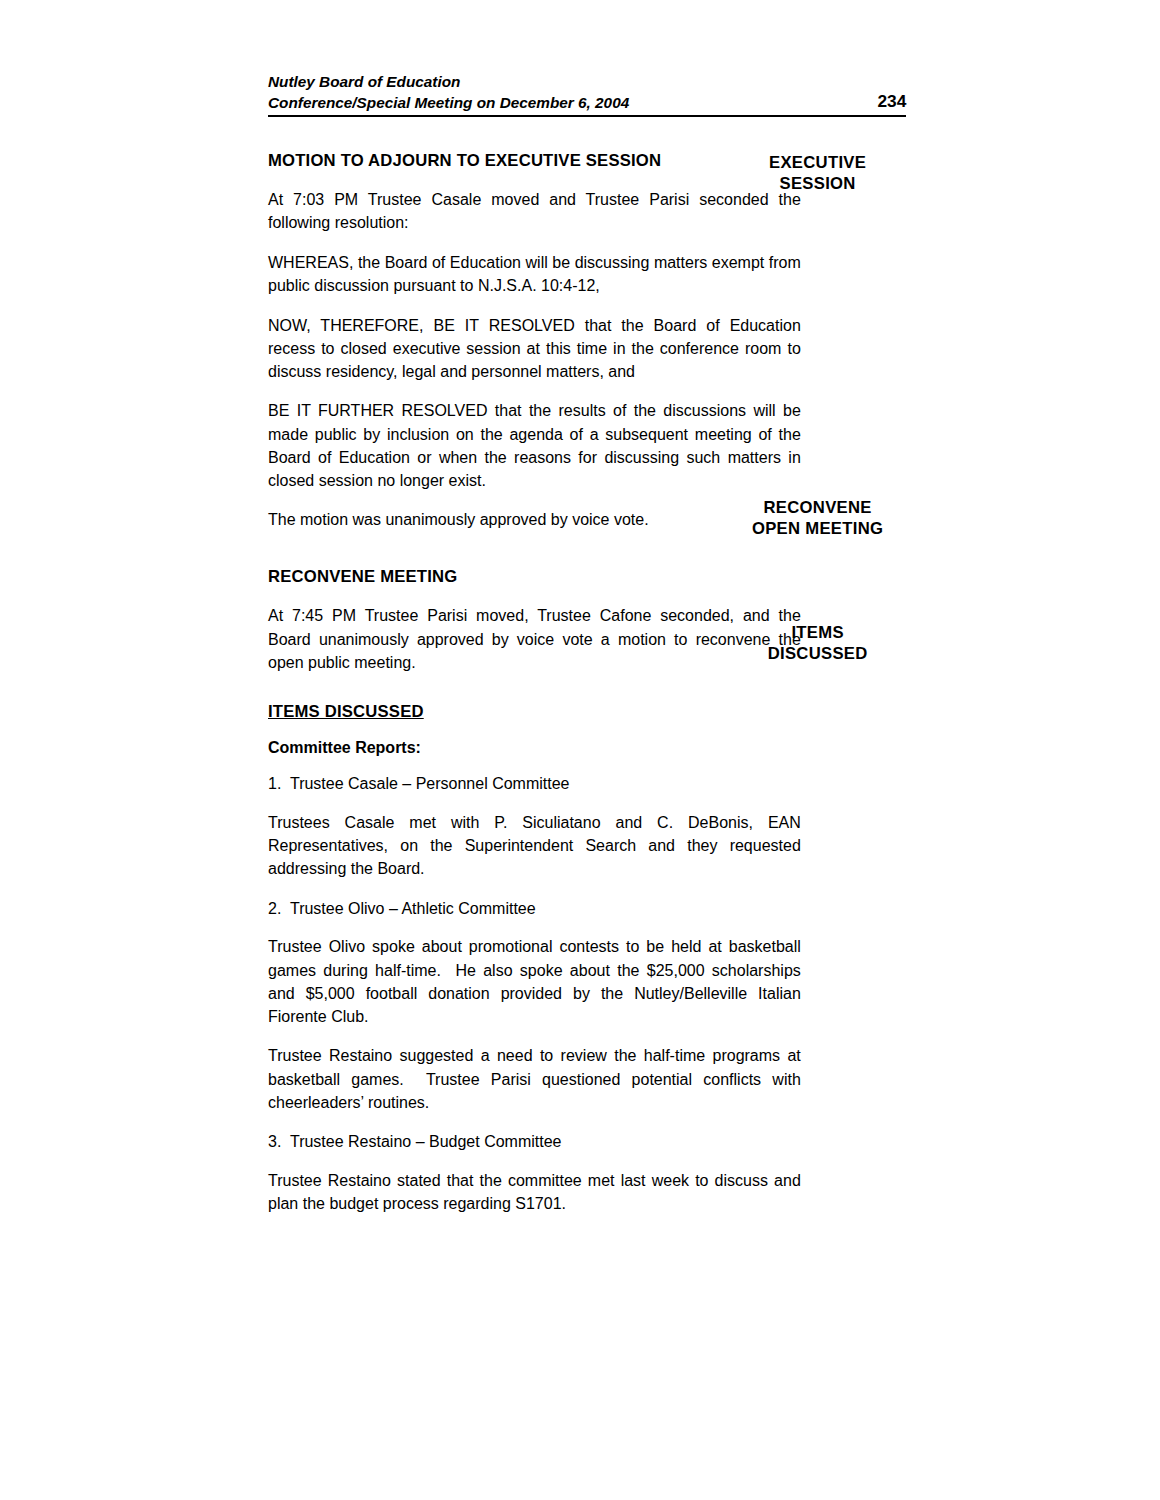Nutley Board of Education
Conference/Special Meeting on December 6, 2004
234
EXECUTIVE
SESSION
RECONVENE
OPEN MEETING
ITEMS
DISCUSSED
MOTION TO ADJOURN TO EXECUTIVE SESSION
At 7:03 PM Trustee Casale moved and Trustee Parisi seconded the following resolution:
WHEREAS, the Board of Education will be discussing matters exempt from public discussion pursuant to N.J.S.A. 10:4-12,
NOW, THEREFORE, BE IT RESOLVED that the Board of Education recess to closed executive session at this time in the conference room to discuss residency, legal and personnel matters, and
BE IT FURTHER RESOLVED that the results of the discussions will be made public by inclusion on the agenda of a subsequent meeting of the Board of Education or when the reasons for discussing such matters in closed session no longer exist.
The motion was unanimously approved by voice vote.
RECONVENE MEETING
At 7:45 PM Trustee Parisi moved, Trustee Cafone seconded, and the Board unanimously approved by voice vote a motion to reconvene the open public meeting.
ITEMS DISCUSSED
Committee Reports:
1. Trustee Casale – Personnel Committee
Trustees Casale met with P. Siculiatano and C. DeBonis, EAN Representatives, on the Superintendent Search and they requested addressing the Board.
2. Trustee Olivo – Athletic Committee
Trustee Olivo spoke about promotional contests to be held at basketball games during half-time. He also spoke about the $25,000 scholarships and $5,000 football donation provided by the Nutley/Belleville Italian Fiorente Club.
Trustee Restaino suggested a need to review the half-time programs at basketball games. Trustee Parisi questioned potential conflicts with cheerleaders’ routines.
3. Trustee Restaino – Budget Committee
Trustee Restaino stated that the committee met last week to discuss and plan the budget process regarding S1701.